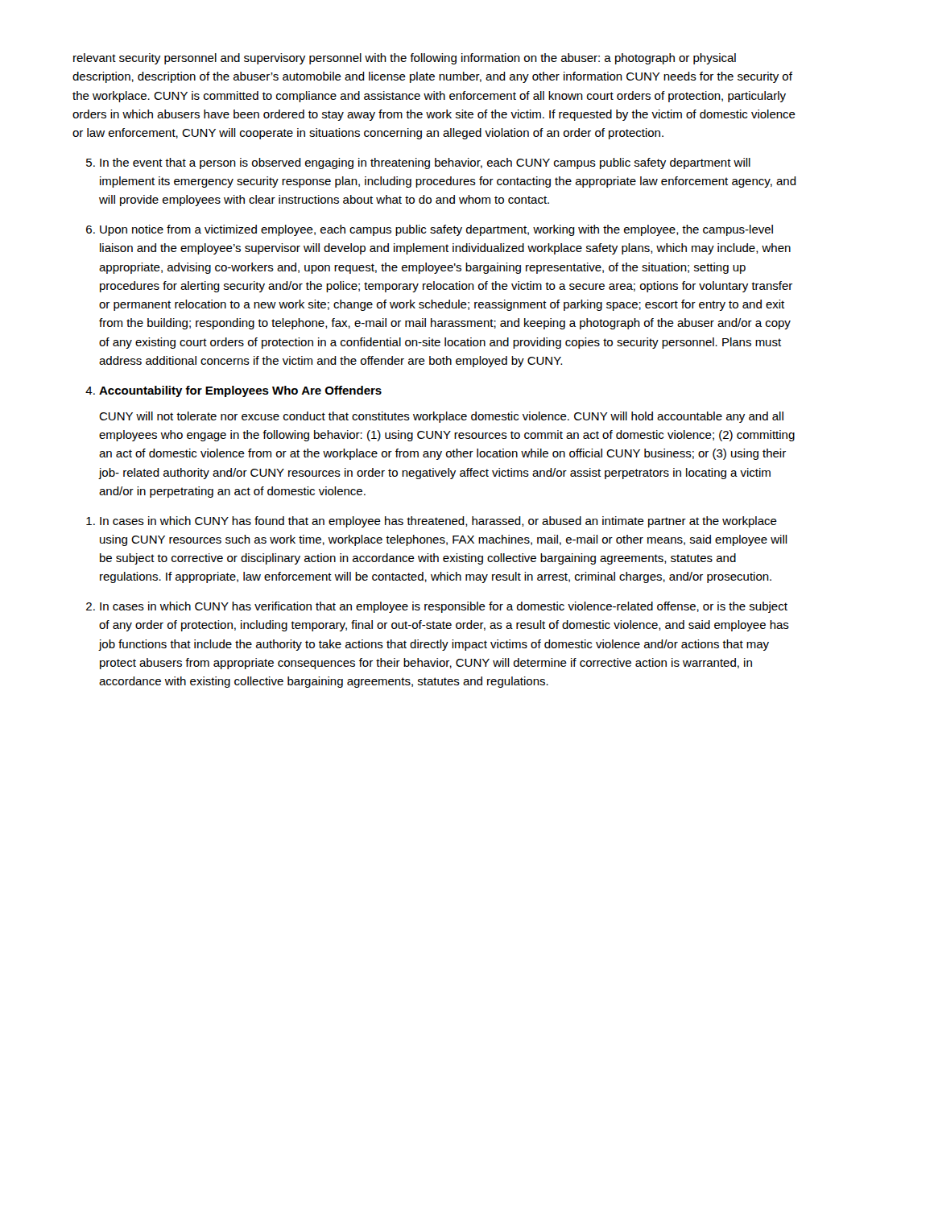relevant security personnel and supervisory personnel with the following information on the abuser: a photograph or physical description, description of the abuser’s automobile and license plate number, and any other information CUNY needs for the security of the workplace. CUNY is committed to compliance and assistance with enforcement of all known court orders of protection, particularly orders in which abusers have been ordered to stay away from the work site of the victim. If requested by the victim of domestic violence or law enforcement, CUNY will cooperate in situations concerning an alleged violation of an order of protection.
In the event that a person is observed engaging in threatening behavior, each CUNY campus public safety department will implement its emergency security response plan, including procedures for contacting the appropriate law enforcement agency, and will provide employees with clear instructions about what to do and whom to contact.
Upon notice from a victimized employee, each campus public safety department, working with the employee, the campus-level liaison and the employee’s supervisor will develop and implement individualized workplace safety plans, which may include, when appropriate, advising co-workers and, upon request, the employee's bargaining representative, of the situation; setting up procedures for alerting security and/or the police; temporary relocation of the victim to a secure area; options for voluntary transfer or permanent relocation to a new work site; change of work schedule; reassignment of parking space; escort for entry to and exit from the building; responding to telephone, fax, e-mail or mail harassment; and keeping a photograph of the abuser and/or a copy of any existing court orders of protection in a confidential on-site location and providing copies to security personnel. Plans must address additional concerns if the victim and the offender are both employed by CUNY.
Accountability for Employees Who Are Offenders
CUNY will not tolerate nor excuse conduct that constitutes workplace domestic violence. CUNY will hold accountable any and all employees who engage in the following behavior: (1) using CUNY resources to commit an act of domestic violence; (2) committing an act of domestic violence from or at the workplace or from any other location while on official CUNY business; or (3) using their job- related authority and/or CUNY resources in order to negatively affect victims and/or assist perpetrators in locating a victim and/or in perpetrating an act of domestic violence.
In cases in which CUNY has found that an employee has threatened, harassed, or abused an intimate partner at the workplace using CUNY resources such as work time, workplace telephones, FAX machines, mail, e-mail or other means, said employee will be subject to corrective or disciplinary action in accordance with existing collective bargaining agreements, statutes and regulations. If appropriate, law enforcement will be contacted, which may result in arrest, criminal charges, and/or prosecution.
In cases in which CUNY has verification that an employee is responsible for a domestic violence-related offense, or is the subject of any order of protection, including temporary, final or out-of-state order, as a result of domestic violence, and said employee has job functions that include the authority to take actions that directly impact victims of domestic violence and/or actions that may protect abusers from appropriate consequences for their behavior, CUNY will determine if corrective action is warranted, in accordance with existing collective bargaining agreements, statutes and regulations.